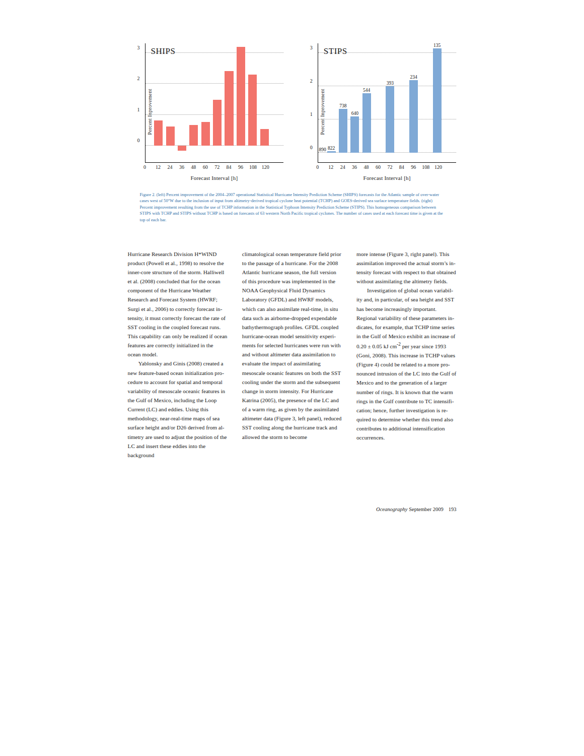SHIPS
Percent Inprovement
0
1
2
3
0 12 24 36 48 60 72 84 96 108 120
Forecast Interval [h]
STIPS
Percent Inprovement
0
1
2
3
822 890
738
640
544
393
234
135
0 12 24 36 48 60 72 84 96 108 120
Forecast Interval [h]
Figure 2. (left) Percent improvement of the 2004–2007 operational Statistical Hurricane Intensity Prediction Scheme (SHIPS) forecasts for the Atlantic sample of over-water cases west of 50°W due to the inclusion of input from altimetry-derived tropical cyclone heat potential (TCHP) and GOES-derived sea surface temperature fields. (right) Percent improvement resulting from the use of TCHP information in the Statistical Typhoon Intensity Prediction Scheme (STIPS). This homogeneous comparison between STIPS with TCHP and STIPS without TCHP is based on forecasts of 63 western North Pacific tropical cyclones. The number of cases used at each forecast time is given at the top of each bar.
Hurricane Research Division H*WIND product (Powell et al., 1998) to resolve the inner-core structure of the storm. Halliwell et al. (2008) concluded that for the ocean component of the Hurricane Weather Research and Forecast System (HWRF; Surgi et al., 2006) to correctly forecast intensity, it must correctly forecast the rate of SST cooling in the coupled forecast runs. This capability can only be realized if ocean features are correctly initialized in the ocean model.
Yablonsky and Ginis (2008) created a new feature-based ocean initialization procedure to account for spatial and temporal variability of mesoscale oceanic features in the Gulf of Mexico, including the Loop Current (LC) and eddies. Using this methodology, near-real-time maps of sea surface height and/or D26 derived from altimetry are used to adjust the position of the LC and insert these eddies into the background
climatological ocean temperature field prior to the passage of a hurricane. For the 2008 Atlantic hurricane season, the full version of this procedure was implemented in the NOAA Geophysical Fluid Dynamics Laboratory (GFDL) and HWRF models, which can also assimilate real-time, in situ data such as airborne-dropped expendable bathythermograph profiles. GFDL coupled hurricane-ocean model sensitivity experiments for selected hurricanes were run with and without altimeter data assimilation to evaluate the impact of assimilating mesoscale oceanic features on both the SST cooling under the storm and the subsequent change in storm intensity. For Hurricane Katrina (2005), the presence of the LC and of a warm ring, as given by the assimilated altimeter data (Figure 3, left panel), reduced SST cooling along the hurricane track and allowed the storm to become
more intense (Figure 3, right panel). This assimilation improved the actual storm’s intensity forecast with respect to that obtained without assimilating the altimetry fields.
Investigation of global ocean variability and, in particular, of sea height and SST has become increasingly important. Regional variability of these parameters indicates, for example, that TCHP time series in the Gulf of Mexico exhibit an increase of 0.20 ± 0.05 kJ cm-2 per year since 1993 (Goni, 2008). This increase in TCHP values (Figure 4) could be related to a more pronounced intrusion of the LC into the Gulf of Mexico and to the generation of a larger number of rings. It is known that the warm rings in the Gulf contribute to TC intensification; hence, further investigation is required to determine whether this trend also contributes to additional intensification occurrences.
Oceanography September 2009193